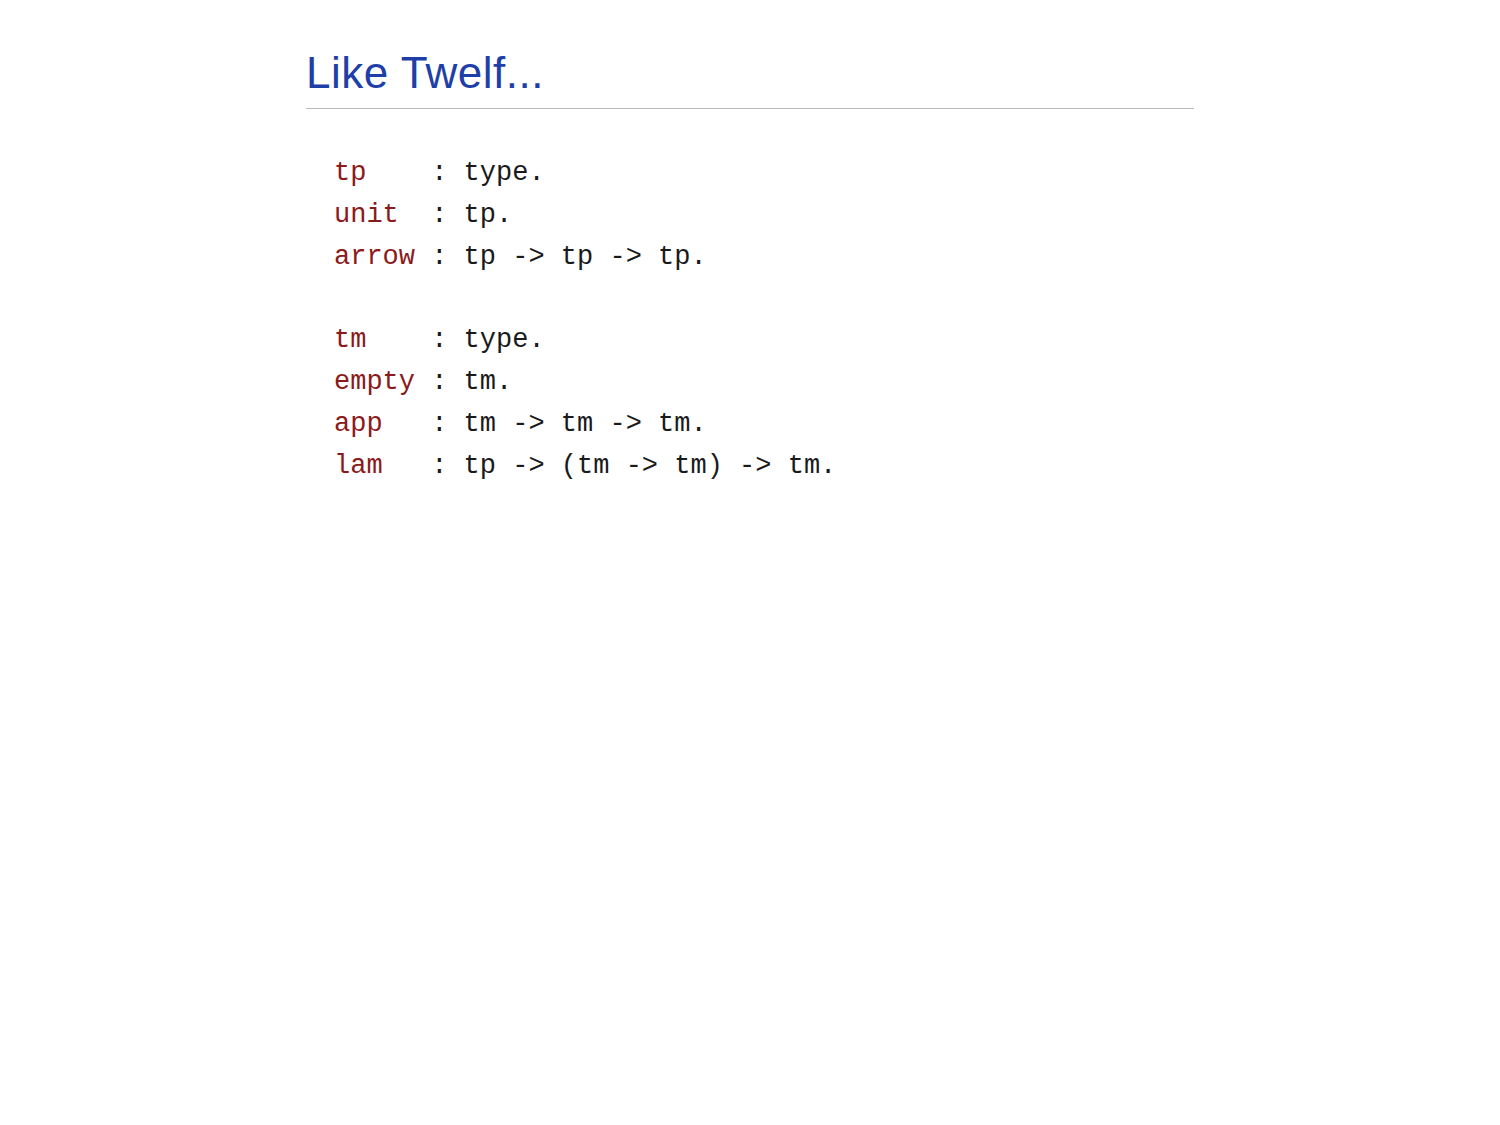Like Twelf...
tp    : type.
unit  : tp.
arrow : tp -> tp -> tp.

tm    : type.
empty : tm.
app   : tm -> tm -> tm.
lam   : tp -> (tm -> tm) -> tm.